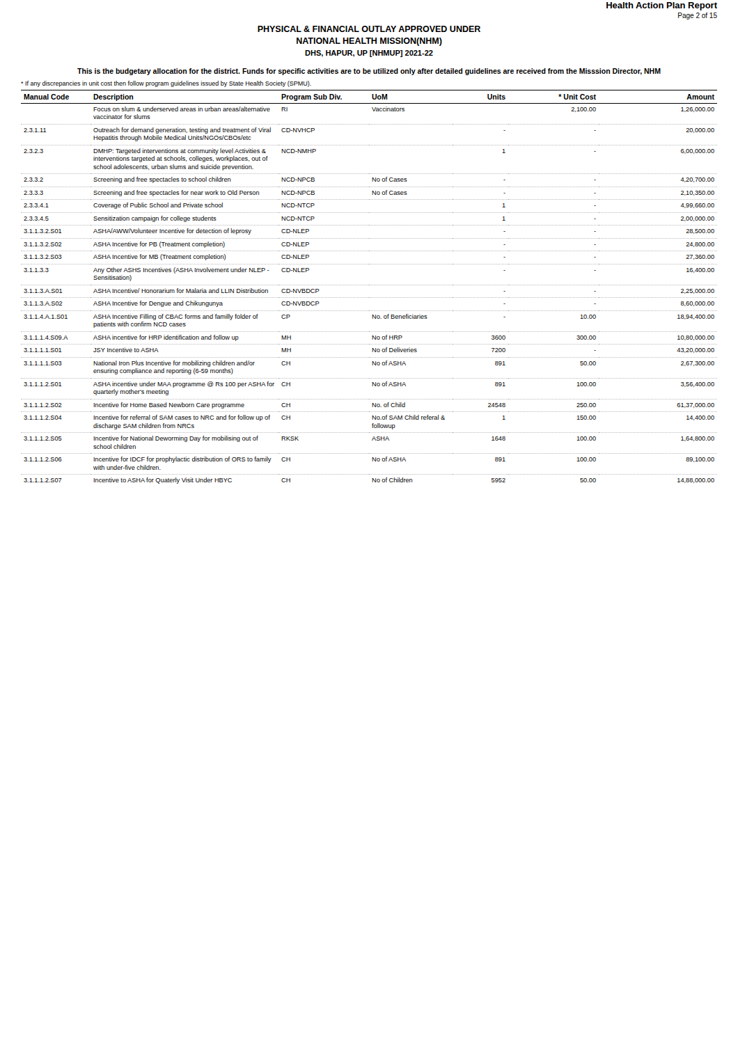Health Action Plan Report
Page 2 of 15
PHYSICAL & FINANCIAL OUTLAY APPROVED UNDER
NATIONAL HEALTH MISSION(NHM)
DHS, HAPUR, UP [NHMUP] 2021-22
This is the budgetary allocation for the district. Funds for specific activities are to be utilized only after detailed guidelines are received from the Misssion Director, NHM
* If any discrepancies in unit cost then follow program guidelines issued by State Health Society (SPMU).
| Manual Code | Description | Program Sub Div. | UoM | Units | * Unit Cost | Amount |
| --- | --- | --- | --- | --- | --- | --- |
| | Focus on slum & underserved areas in urban areas/alternative vaccinator for slums | RI | Vaccinators | | 2,100.00 | 1,26,000.00 |
| 2.3.1.11 | Outreach for demand generation, testing and treatment of Viral Hepatitis through Mobile Medical Units/NGOs/CBOs/etc | CD-NVHCP | | - | - | 20,000.00 |
| 2.3.2.3 | DMHP: Targeted interventions at community level Activities & interventions targeted at schools, colleges, workplaces, out of school adolescents, urban slums and suicide prevention. | NCD-NMHP | | 1 | - | 6,00,000.00 |
| 2.3.3.2 | Screening and free spectacles to school children | NCD-NPCB | No of Cases | - | - | 4,20,700.00 |
| 2.3.3.3 | Screening and free spectacles for near work to Old Person | NCD-NPCB | No of Cases | - | - | 2,10,350.00 |
| 2.3.3.4.1 | Coverage of Public School and Private school | NCD-NTCP | | 1 | - | 4,99,660.00 |
| 2.3.3.4.5 | Sensitization campaign for college students | NCD-NTCP | | 1 | - | 2,00,000.00 |
| 3.1.1.3.2.S01 | ASHA/AWW/Volunteer Incentive for detection of leprosy | CD-NLEP | | - | - | 28,500.00 |
| 3.1.1.3.2.S02 | ASHA Incentive for PB (Treatment completion) | CD-NLEP | | - | - | 24,800.00 |
| 3.1.1.3.2.S03 | ASHA Incentive for MB (Treatment completion) | CD-NLEP | | - | - | 27,360.00 |
| 3.1.1.3.3 | Any Other ASHS Incentives (ASHA Involvement under NLEP - Sensitisation) | CD-NLEP | | - | - | 16,400.00 |
| 3.1.1.3.A.S01 | ASHA Incentive/ Honorarium for Malaria and LLIN Distribution | CD-NVBDCP | | - | - | 2,25,000.00 |
| 3.1.1.3.A.S02 | ASHA Incentive for Dengue and Chikungunya | CD-NVBDCP | | - | - | 8,60,000.00 |
| 3.1.1.4.A.1.S01 | ASHA Incentive Filling of CBAC forms and familly folder of patients with confirm NCD cases | CP | No. of Beneficiaries | - | 10.00 | 18,94,400.00 |
| 3.1.1.1.4.S09.A | ASHA incentive for HRP identification and follow up | MH | No of HRP | 3600 | 300.00 | 10,80,000.00 |
| 3.1.1.1.1.S01 | JSY Incentive to ASHA | MH | No of Deliveries | 7200 | - | 43,20,000.00 |
| 3.1.1.1.1.S03 | National Iron Plus Incentive for mobilizing children and/or ensuring compliance and reporting (6-59 months) | CH | No of ASHA | 891 | 50.00 | 2,67,300.00 |
| 3.1.1.1.2.S01 | ASHA incentive under MAA programme @ Rs 100 per ASHA for quarterly mother's meeting | CH | No of ASHA | 891 | 100.00 | 3,56,400.00 |
| 3.1.1.1.2.S02 | Incentive for Home Based Newborn Care programme | CH | No. of Child | 24548 | 250.00 | 61,37,000.00 |
| 3.1.1.1.2.S04 | Incentive for referral of SAM cases to NRC and for follow up of discharge SAM children from NRCs | CH | No.of SAM Child referal & followup | 1 | 150.00 | 14,400.00 |
| 3.1.1.1.2.S05 | Incentive for National Deworming Day for mobilising out of school children | RKSK | ASHA | 1648 | 100.00 | 1,64,800.00 |
| 3.1.1.1.2.S06 | Incentive for IDCF for prophylactic distribution of ORS to family with under-five children. | CH | No of ASHA | 891 | 100.00 | 89,100.00 |
| 3.1.1.1.2.S07 | Incentive to ASHA for Quaterly Visit Under HBYC | CH | No of Children | 5952 | 50.00 | 14,88,000.00 |